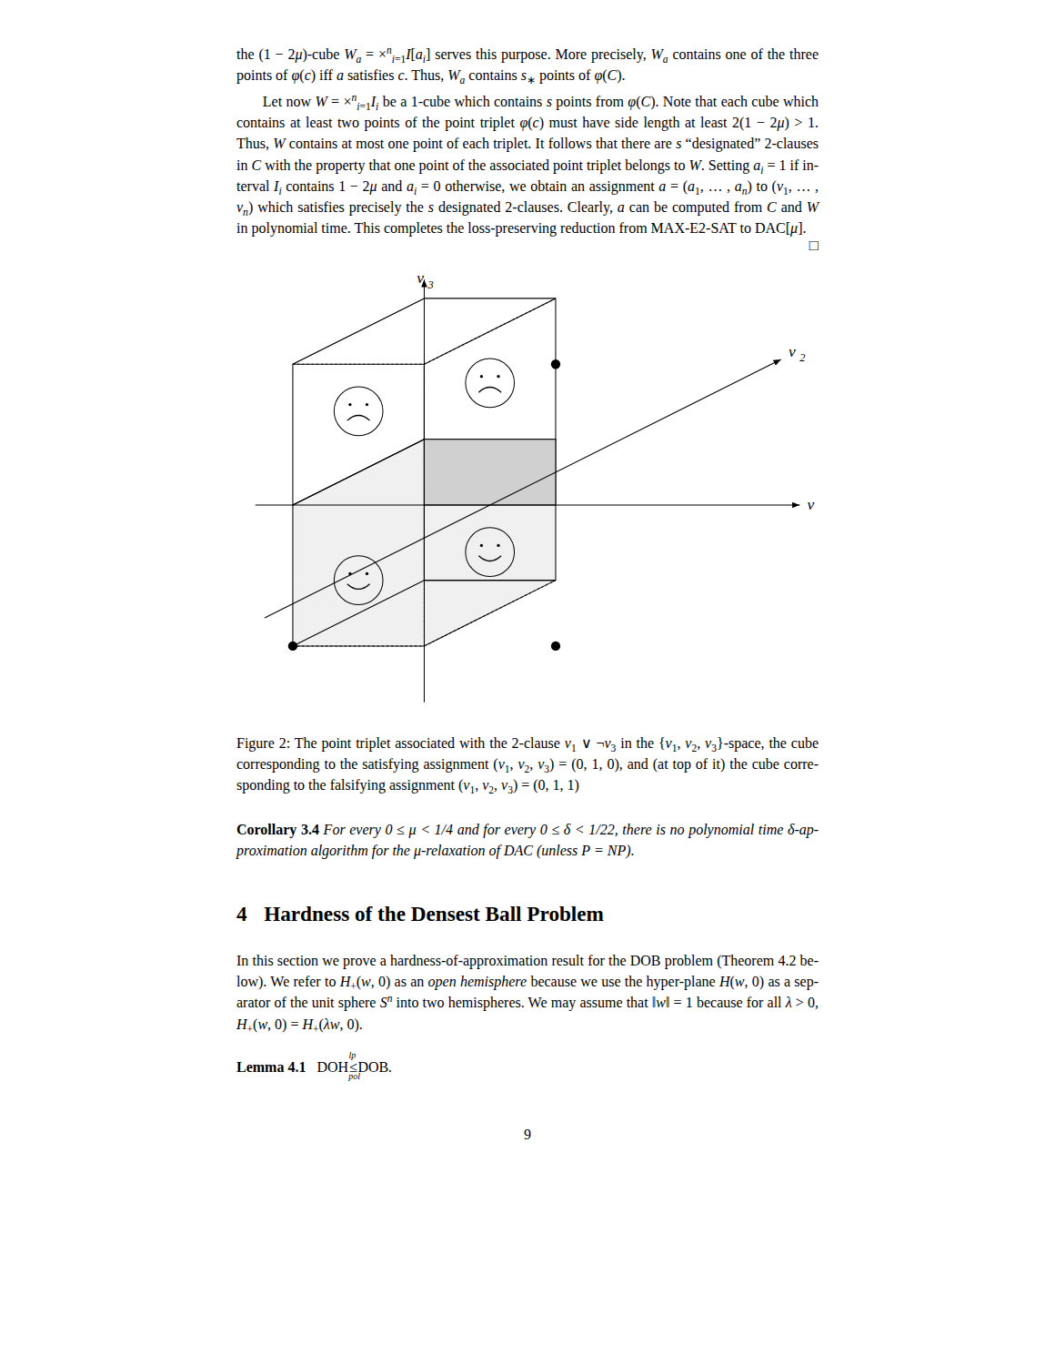the (1 − 2μ)-cube Wa = ×ni=1I[ai] serves this purpose. More precisely, Wa contains one of the three points of φ(c) iff a satisfies c. Thus, Wa contains s∗ points of φ(C).
Let now W = ×ni=1Ii be a 1-cube which contains s points from φ(C). Note that each cube which contains at least two points of the point triplet φ(c) must have side length at least 2(1 − 2μ) > 1. Thus, W contains at most one point of each triplet. It follows that there are s “designated” 2-clauses in C with the property that one point of the associated point triplet belongs to W. Setting ai = 1 if interval Ii contains 1 − 2μ and ai = 0 otherwise, we obtain an assignment a = (a1, … , an) to (v1, … , vn) which satisfies precisely the s designated 2-clauses. Clearly, a can be computed from C and W in polynomial time. This completes the loss-preserving reduction from MAX-E2-SAT to DAC[μ].□
v 1 v 2 v 3
Figure 2: The point triplet associated with the 2-clause v1 ∨ ¬v3 in the {v1, v2, v3}-space, the cube corresponding to the satisfying assignment (v1, v2, v3) = (0, 1, 0), and (at top of it) the cube corresponding to the falsifying assignment (v1, v2, v3) = (0, 1, 1)
Corollary 3.4 For every 0 ≤ μ < 1/4 and for every 0 ≤ δ < 1/22, there is no polynomial time δ-approximation algorithm for the μ-relaxation of DAC (unless P = NP).
4 Hardness of the Densest Ball Problem
In this section we prove a hardness-of-approximation result for the DOB problem (Theorem 4.2 below). We refer to H+(w, 0) as an open hemisphere because we use the hyper-plane H(w, 0) as a separator of the unit sphere Sn into two hemispheres. We may assume that ‖w‖ = 1 because for all λ > 0, H+(w, 0) = H+(λw, 0).
Lemma 4.1 DOH lp≤pol DOB.
9